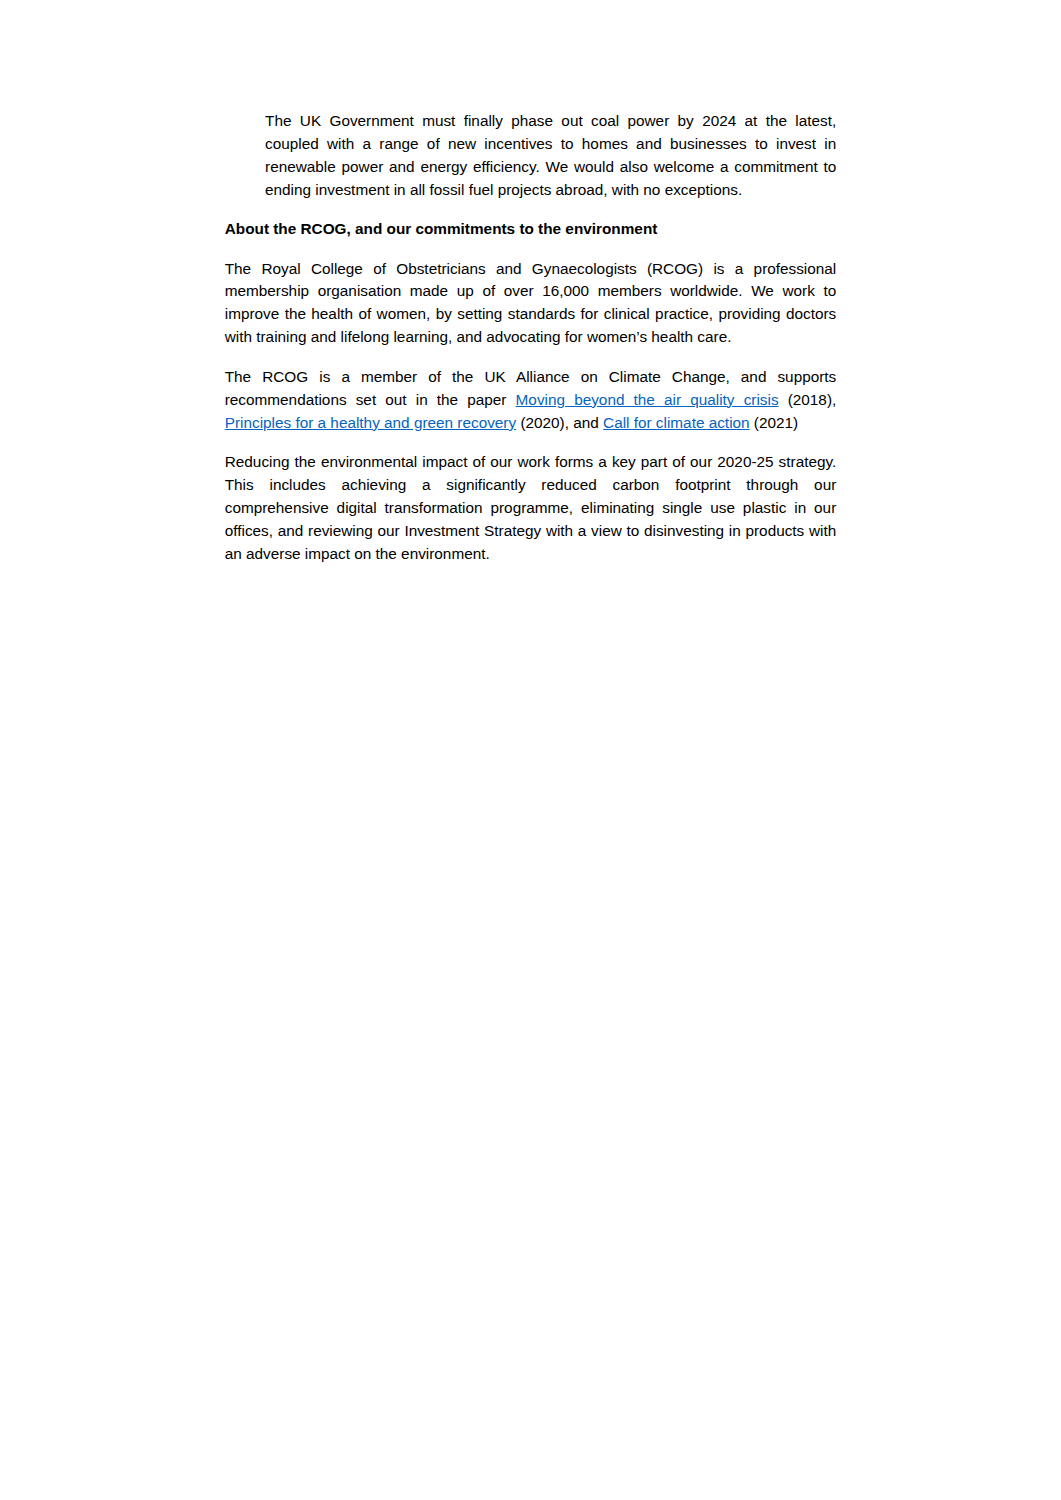The UK Government must finally phase out coal power by 2024 at the latest, coupled with a range of new incentives to homes and businesses to invest in renewable power and energy efficiency. We would also welcome a commitment to ending investment in all fossil fuel projects abroad, with no exceptions.
About the RCOG, and our commitments to the environment
The Royal College of Obstetricians and Gynaecologists (RCOG) is a professional membership organisation made up of over 16,000 members worldwide. We work to improve the health of women, by setting standards for clinical practice, providing doctors with training and lifelong learning, and advocating for women’s health care.
The RCOG is a member of the UK Alliance on Climate Change, and supports recommendations set out in the paper Moving beyond the air quality crisis (2018), Principles for a healthy and green recovery (2020), and Call for climate action (2021)
Reducing the environmental impact of our work forms a key part of our 2020-25 strategy. This includes achieving a significantly reduced carbon footprint through our comprehensive digital transformation programme, eliminating single use plastic in our offices, and reviewing our Investment Strategy with a view to disinvesting in products with an adverse impact on the environment.